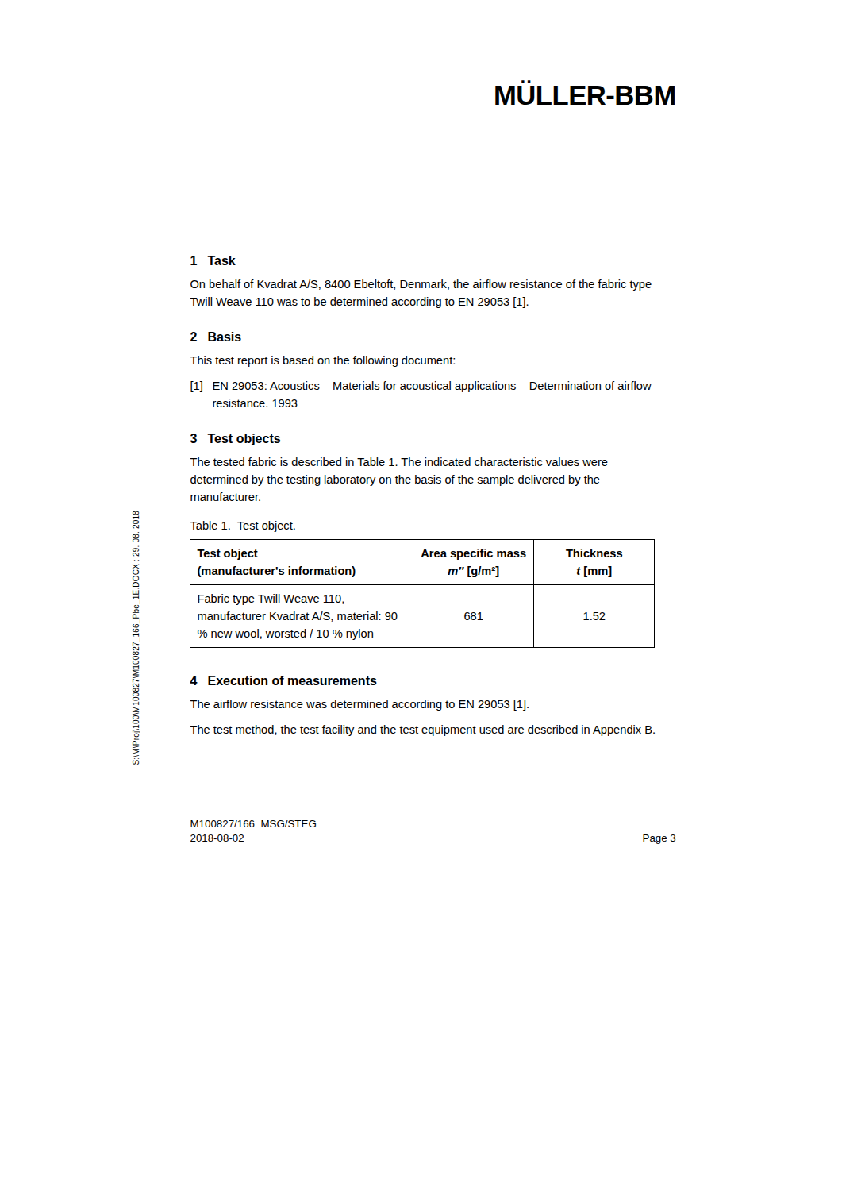MÜLLER-BBM
1 Task
On behalf of Kvadrat A/S, 8400 Ebeltoft, Denmark, the airflow resistance of the fabric type Twill Weave 110 was to be determined according to EN 29053 [1].
2 Basis
This test report is based on the following document:
[1] EN 29053: Acoustics – Materials for acoustical applications – Determination of airflow resistance. 1993
3 Test objects
The tested fabric is described in Table 1. The indicated characteristic values were determined by the testing laboratory on the basis of the sample delivered by the manufacturer.
Table 1. Test object.
| Test object (manufacturer's information) | Area specific mass m″ [g/m²] | Thickness t [mm] |
| --- | --- | --- |
| Fabric type Twill Weave 110, manufacturer Kvadrat A/S, material: 90 % new wool, worsted / 10 % nylon | 681 | 1.52 |
4 Execution of measurements
The airflow resistance was determined according to EN 29053 [1].
The test method, the test facility and the test equipment used are described in Appendix B.
S:\M\Proj\100\M100827\M100827_166_Pbe_1E.DOCX : 29. 08. 2018
M100827/166 MSG/STEG
2018-08-02
Page 3